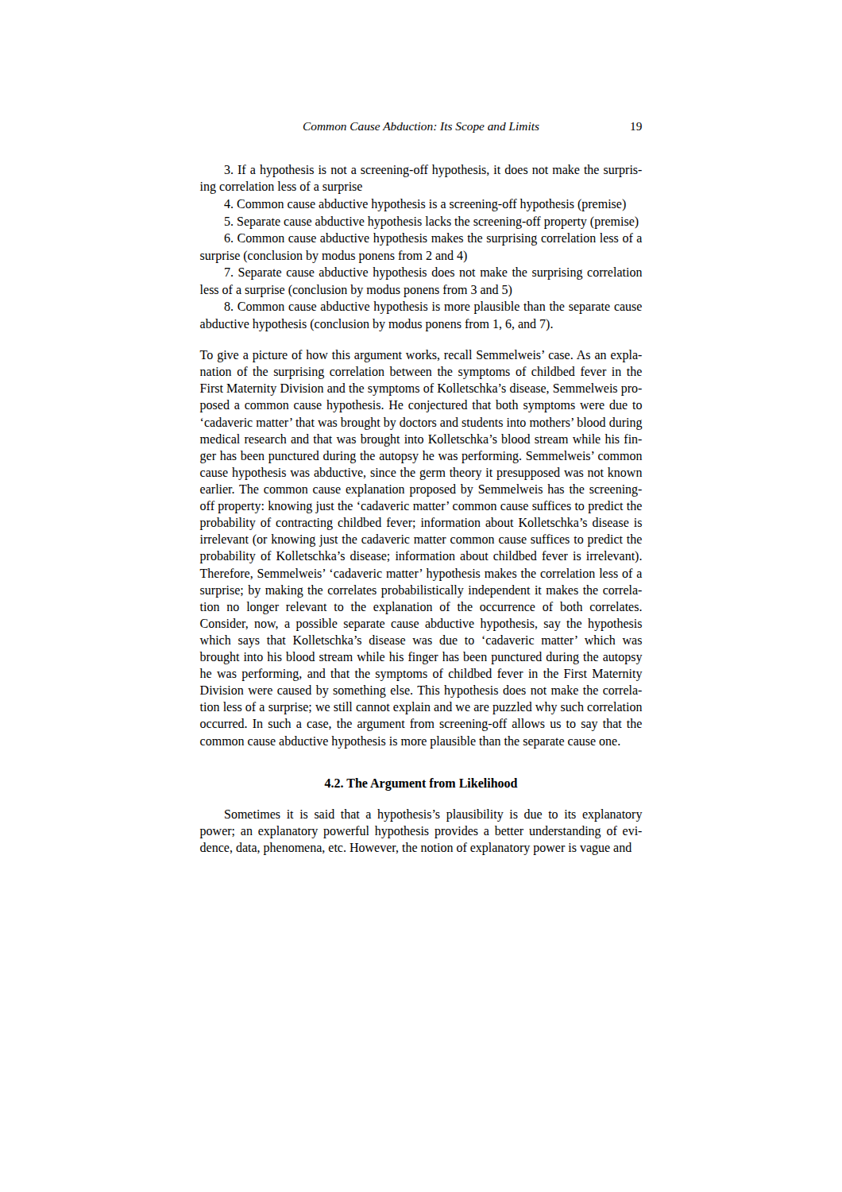Common Cause Abduction: Its Scope and Limits 19
3. If a hypothesis is not a screening-off hypothesis, it does not make the surprising correlation less of a surprise
4. Common cause abductive hypothesis is a screening-off hypothesis (premise)
5. Separate cause abductive hypothesis lacks the screening-off property (premise)
6. Common cause abductive hypothesis makes the surprising correlation less of a surprise (conclusion by modus ponens from 2 and 4)
7. Separate cause abductive hypothesis does not make the surprising correlation less of a surprise (conclusion by modus ponens from 3 and 5)
8. Common cause abductive hypothesis is more plausible than the separate cause abductive hypothesis (conclusion by modus ponens from 1, 6, and 7).
To give a picture of how this argument works, recall Semmelweis’ case. As an explanation of the surprising correlation between the symptoms of childbed fever in the First Maternity Division and the symptoms of Kolletschka’s disease, Semmelweis proposed a common cause hypothesis. He conjectured that both symptoms were due to ‘cadaveric matter’ that was brought by doctors and students into mothers’ blood during medical research and that was brought into Kolletschka’s blood stream while his finger has been punctured during the autopsy he was performing. Semmelweis’ common cause hypothesis was abductive, since the germ theory it presupposed was not known earlier. The common cause explanation proposed by Semmelweis has the screening-off property: knowing just the ‘cadaveric matter’ common cause suffices to predict the probability of contracting childbed fever; information about Kolletschka’s disease is irrelevant (or knowing just the cadaveric matter common cause suffices to predict the probability of Kolletschka’s disease; information about childbed fever is irrelevant). Therefore, Semmelweis’ ‘cadaveric matter’ hypothesis makes the correlation less of a surprise; by making the correlates probabilistically independent it makes the correlation no longer relevant to the explanation of the occurrence of both correlates. Consider, now, a possible separate cause abductive hypothesis, say the hypothesis which says that Kolletschka’s disease was due to ‘cadaveric matter’ which was brought into his blood stream while his finger has been punctured during the autopsy he was performing, and that the symptoms of childbed fever in the First Maternity Division were caused by something else. This hypothesis does not make the correlation less of a surprise; we still cannot explain and we are puzzled why such correlation occurred. In such a case, the argument from screening-off allows us to say that the common cause abductive hypothesis is more plausible than the separate cause one.
4.2. The Argument from Likelihood
Sometimes it is said that a hypothesis’s plausibility is due to its explanatory power; an explanatory powerful hypothesis provides a better understanding of evidence, data, phenomena, etc. However, the notion of explanatory power is vague and